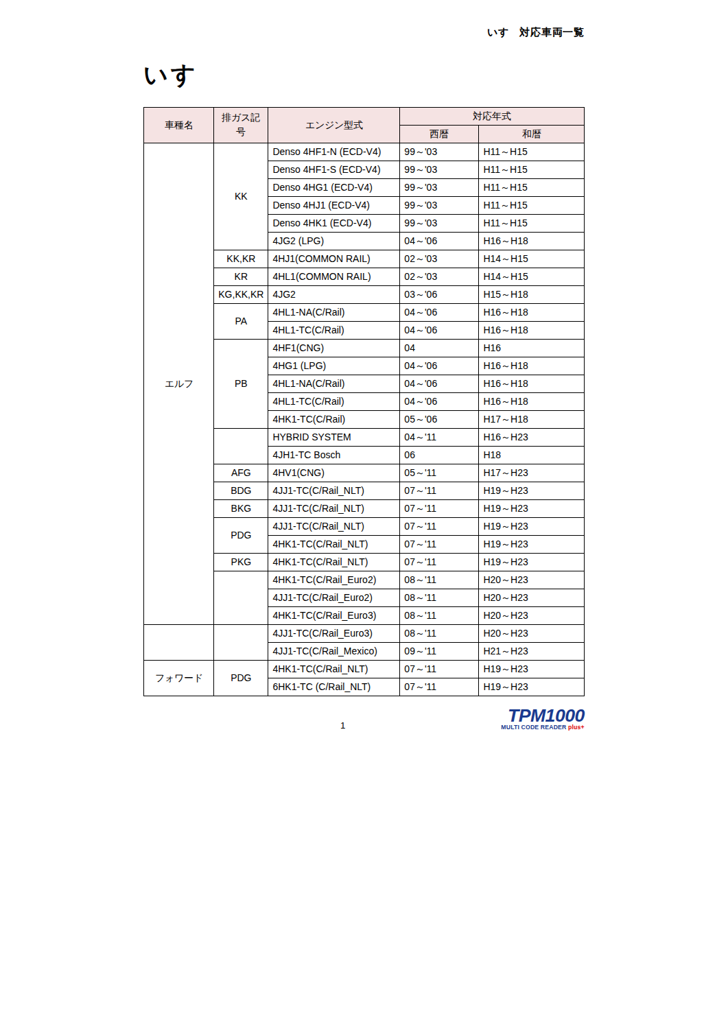いすゞ対応車両一覧
いすゞ
| 車種名 | 排ガス記号 | エンジン型式 | 対応年式 |
| --- | --- | --- | --- |
| 西暦 | 和暦 |
| エルフ | KK | Denso 4HF1-N (ECD-V4) | 99～'03 | H11～H15 |
| Denso 4HF1-S (ECD-V4) | 99～'03 | H11～H15 |
| Denso 4HG1 (ECD-V4) | 99～'03 | H11～H15 |
| Denso 4HJ1 (ECD-V4) | 99～'03 | H11～H15 |
| Denso 4HK1 (ECD-V4) | 99～'03 | H11～H15 |
| 4JG2 (LPG) | 04～'06 | H16～H18 |
| KK,KR | 4HJ1(COMMON RAIL) | 02～'03 | H14～H15 |
| KR | 4HL1(COMMON RAIL) | 02～'03 | H14～H15 |
| KG,KK,KR | 4JG2 | 03～'06 | H15～H18 |
| PA | 4HL1-NA(C/Rail) | 04～'06 | H16～H18 |
| 4HL1-TC(C/Rail) | 04～'06 | H16～H18 |
| PB | 4HF1(CNG) | 04 | H16 |
| 4HG1 (LPG) | 04～'06 | H16～H18 |
| 4HL1-NA(C/Rail) | 04～'06 | H16～H18 |
| 4HL1-TC(C/Rail) | 04～'06 | H16～H18 |
| 4HK1-TC(C/Rail) | 05～'06 | H17～H18 |
| | HYBRID SYSTEM | 04～'11 | H16～H23 |
| 4JH1-TC Bosch | 06 | H18 |
| AFG | 4HV1(CNG) | 05～'11 | H17～H23 |
| BDG | 4JJ1-TC(C/Rail_NLT) | 07～'11 | H19～H23 |
| BKG | 4JJ1-TC(C/Rail_NLT) | 07～'11 | H19～H23 |
| PDG | 4JJ1-TC(C/Rail_NLT) | 07～'11 | H19～H23 |
| 4HK1-TC(C/Rail_NLT) | 07～'11 | H19～H23 |
| PKG | 4HK1-TC(C/Rail_NLT) | 07～'11 | H19～H23 |
| | 4HK1-TC(C/Rail_Euro2) | 08～'11 | H20～H23 |
| 4JJ1-TC(C/Rail_Euro2) | 08～'11 | H20～H23 |
| 4HK1-TC(C/Rail_Euro3) | 08～'11 | H20～H23 |
| | | 4JJ1-TC(C/Rail_Euro3) | 08～'11 | H20～H23 |
| 4JJ1-TC(C/Rail_Mexico) | 09～'11 | H21～H23 |
| フォワード | PDG | 4HK1-TC(C/Rail_NLT) | 07～'11 | H19～H23 |
| 6HK1-TC (C/Rail_NLT) | 07～'11 | H19～H23 |
1
TPM1000
MULTI CODE READER plus+